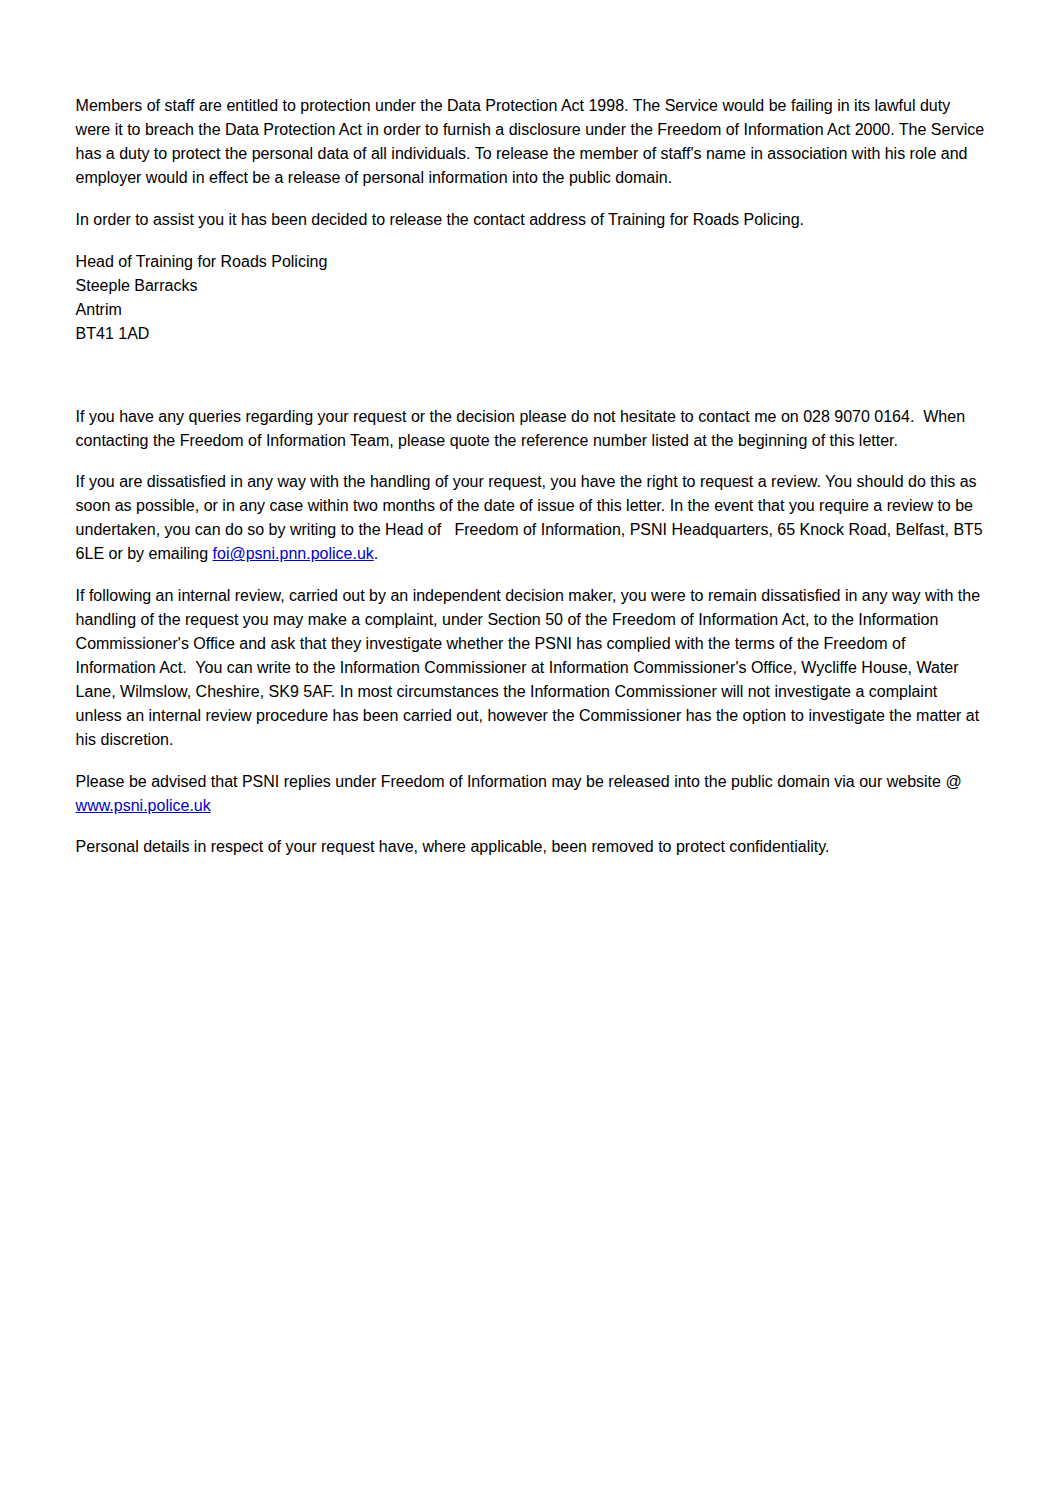Members of staff are entitled to protection under the Data Protection Act 1998. The Service would be failing in its lawful duty were it to breach the Data Protection Act in order to furnish a disclosure under the Freedom of Information Act 2000. The Service has a duty to protect the personal data of all individuals. To release the member of staff's name in association with his role and employer would in effect be a release of personal information into the public domain.
In order to assist you it has been decided to release the contact address of Training for Roads Policing.
Head of Training for Roads Policing
Steeple Barracks
Antrim
BT41 1AD
If you have any queries regarding your request or the decision please do not hesitate to contact me on 028 9070 0164. When contacting the Freedom of Information Team, please quote the reference number listed at the beginning of this letter.
If you are dissatisfied in any way with the handling of your request, you have the right to request a review. You should do this as soon as possible, or in any case within two months of the date of issue of this letter. In the event that you require a review to be undertaken, you can do so by writing to the Head of Freedom of Information, PSNI Headquarters, 65 Knock Road, Belfast, BT5 6LE or by emailing foi@psni.pnn.police.uk.
If following an internal review, carried out by an independent decision maker, you were to remain dissatisfied in any way with the handling of the request you may make a complaint, under Section 50 of the Freedom of Information Act, to the Information Commissioner's Office and ask that they investigate whether the PSNI has complied with the terms of the Freedom of Information Act. You can write to the Information Commissioner at Information Commissioner's Office, Wycliffe House, Water Lane, Wilmslow, Cheshire, SK9 5AF. In most circumstances the Information Commissioner will not investigate a complaint unless an internal review procedure has been carried out, however the Commissioner has the option to investigate the matter at his discretion.
Please be advised that PSNI replies under Freedom of Information may be released into the public domain via our website @ www.psni.police.uk
Personal details in respect of your request have, where applicable, been removed to protect confidentiality.